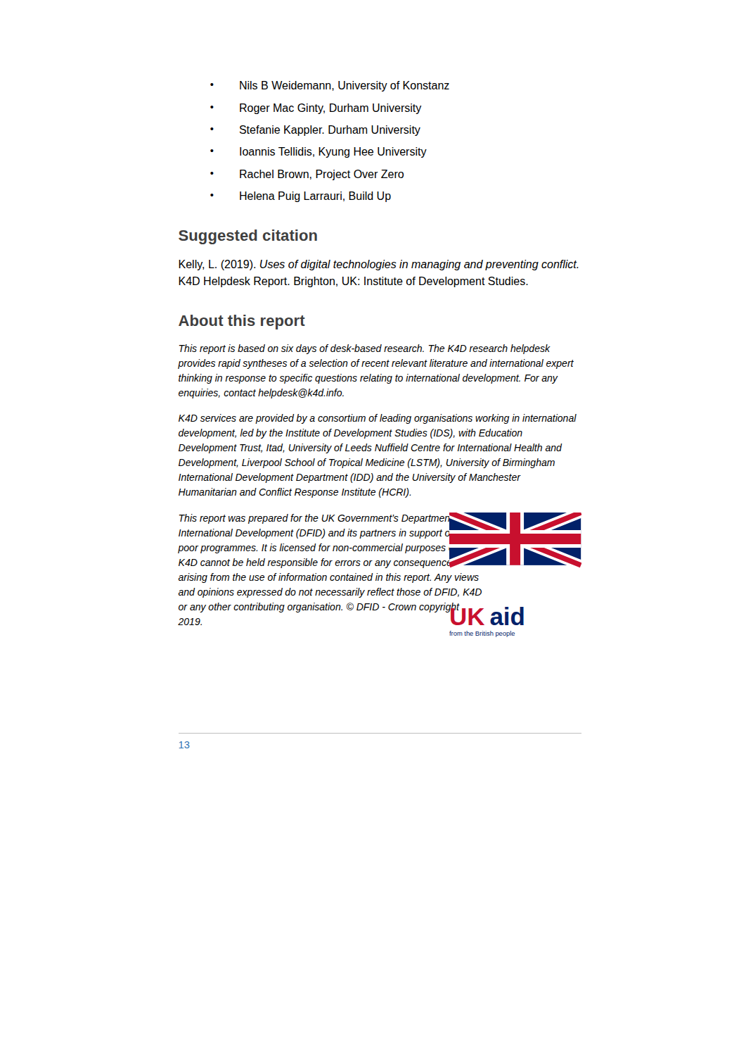Nils B Weidemann, University of Konstanz
Roger Mac Ginty, Durham University
Stefanie Kappler. Durham University
Ioannis Tellidis, Kyung Hee University
Rachel Brown, Project Over Zero
Helena Puig Larrauri, Build Up
Suggested citation
Kelly, L. (2019). Uses of digital technologies in managing and preventing conflict. K4D Helpdesk Report. Brighton, UK: Institute of Development Studies.
About this report
This report is based on six days of desk-based research. The K4D research helpdesk provides rapid syntheses of a selection of recent relevant literature and international expert thinking in response to specific questions relating to international development. For any enquiries, contact helpdesk@k4d.info.
K4D services are provided by a consortium of leading organisations working in international development, led by the Institute of Development Studies (IDS), with Education Development Trust, Itad, University of Leeds Nuffield Centre for International Health and Development, Liverpool School of Tropical Medicine (LSTM), University of Birmingham International Development Department (IDD) and the University of Manchester Humanitarian and Conflict Response Institute (HCRI).
This report was prepared for the UK Government’s Department for International Development (DFID) and its partners in support of pro-poor programmes. It is licensed for non-commercial purposes only. K4D cannot be held responsible for errors or any consequences arising from the use of information contained in this report. Any views and opinions expressed do not necessarily reflect those of DFID, K4D or any other contributing organisation. © DFID - Crown copyright 2019.
UK aid from the British people
13